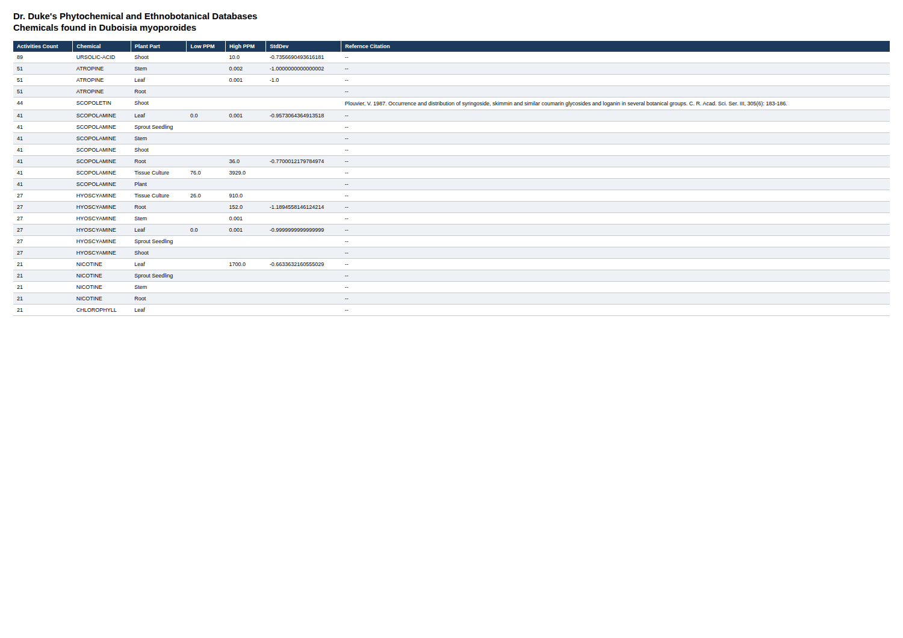Dr. Duke's Phytochemical and Ethnobotanical Databases
Chemicals found in Duboisia myoporoides
| Activities Count | Chemical | Plant Part | Low PPM | High PPM | StdDev | Refernce Citation |
| --- | --- | --- | --- | --- | --- | --- |
| 89 | URSOLIC-ACID | Shoot | | 10.0 | -0.7356690493616181 | -- |
| 51 | ATROPINE | Stem | | 0.002 | -1.0000000000000002 | -- |
| 51 | ATROPINE | Leaf | | 0.001 | -1.0 | -- |
| 51 | ATROPINE | Root | | | | -- |
| 44 | SCOPOLETIN | Shoot | | | | Plouvier, V. 1987. Occurrence and distribution of syringoside, skimmin and similar coumarin glycosides and loganin in several botanical groups. C. R. Acad. Sci. Ser. III, 305(6): 183-186. |
| 41 | SCOPOLAMINE | Leaf | 0.0 | 0.001 | -0.9573064364913518 | -- |
| 41 | SCOPOLAMINE | Sprout Seedling | | | | -- |
| 41 | SCOPOLAMINE | Stem | | | | -- |
| 41 | SCOPOLAMINE | Shoot | | | | -- |
| 41 | SCOPOLAMINE | Root | | 36.0 | -0.7700012179784974 | -- |
| 41 | SCOPOLAMINE | Tissue Culture | 76.0 | 3929.0 | | -- |
| 41 | SCOPOLAMINE | Plant | | | | -- |
| 27 | HYOSCYAMINE | Tissue Culture | 26.0 | 910.0 | | -- |
| 27 | HYOSCYAMINE | Root | | 152.0 | -1.1894558146124214 | -- |
| 27 | HYOSCYAMINE | Stem | | 0.001 | | -- |
| 27 | HYOSCYAMINE | Leaf | 0.0 | 0.001 | -0.9999999999999999 | -- |
| 27 | HYOSCYAMINE | Sprout Seedling | | | | -- |
| 27 | HYOSCYAMINE | Shoot | | | | -- |
| 21 | NICOTINE | Leaf | | 1700.0 | -0.6633632160555029 | -- |
| 21 | NICOTINE | Sprout Seedling | | | | -- |
| 21 | NICOTINE | Stem | | | | -- |
| 21 | NICOTINE | Root | | | | -- |
| 21 | CHLOROPHYLL | Leaf | | | | -- |